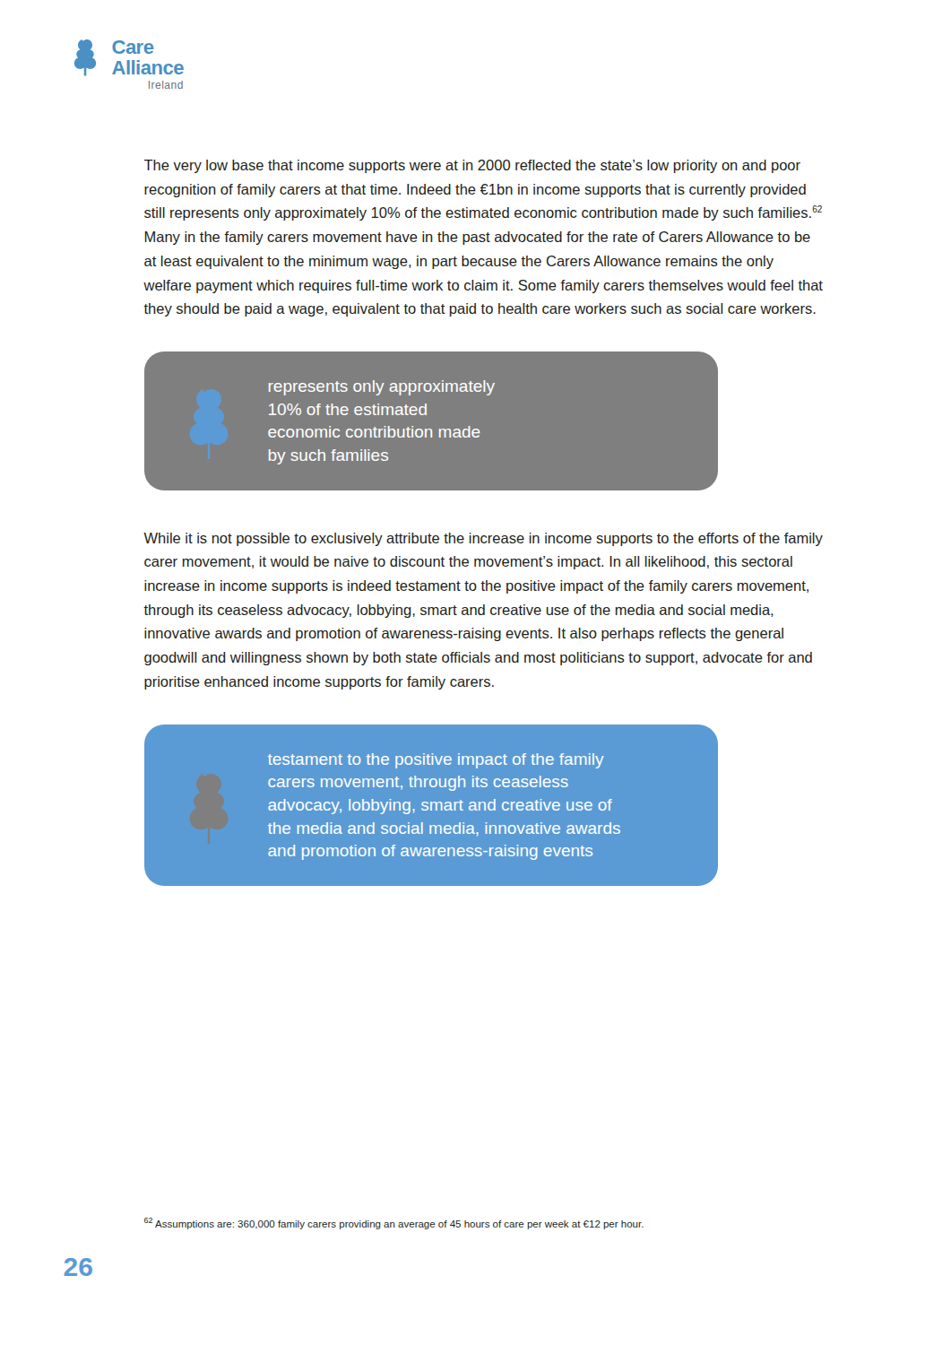Care Alliance Ireland
The very low base that income supports were at in 2000 reflected the state’s low priority on and poor recognition of family carers at that time. Indeed the €1bn in income supports that is currently provided still represents only approximately 10% of the estimated economic contribution made by such families.62 Many in the family carers movement have in the past advocated for the rate of Carers Allowance to be at least equivalent to the minimum wage, in part because the Carers Allowance remains the only welfare payment which requires full-time work to claim it. Some family carers themselves would feel that they should be paid a wage, equivalent to that paid to health care workers such as social care workers.
represents only approximately
10% of the estimated
economic contribution made
by such families
While it is not possible to exclusively attribute the increase in income supports to the efforts of the family carer movement, it would be naive to discount the movement’s impact. In all likelihood, this sectoral increase in income supports is indeed testament to the positive impact of the family carers movement, through its ceaseless advocacy, lobbying, smart and creative use of the media and social media, innovative awards and promotion of awareness-raising events. It also perhaps reflects the general goodwill and willingness shown by both state officials and most politicians to support, advocate for and prioritise enhanced income supports for family carers.
testament to the positive impact of the family
carers movement, through its ceaseless
advocacy, lobbying, smart and creative use of
the media and social media, innovative awards
and promotion of awareness-raising events
62 Assumptions are: 360,000 family carers providing an average of 45 hours of care per week at €12 per hour.
26